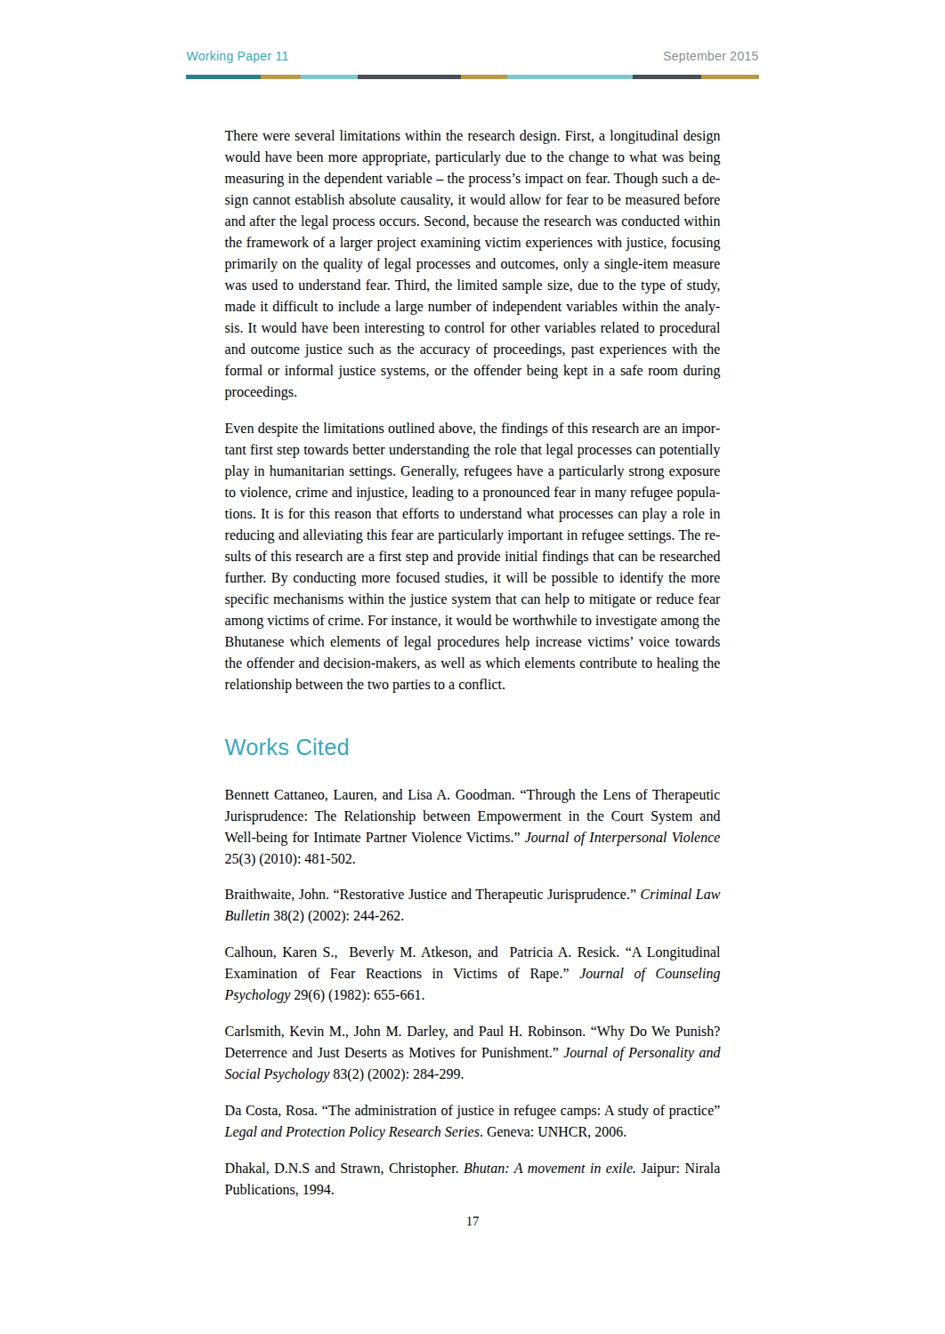Working Paper 11
September 2015
There were several limitations within the research design. First, a longitudinal design would have been more appropriate, particularly due to the change to what was being measuring in the dependent variable – the process’s impact on fear. Though such a design cannot establish absolute causality, it would allow for fear to be measured before and after the legal process occurs. Second, because the research was conducted within the framework of a larger project examining victim experiences with justice, focusing primarily on the quality of legal processes and outcomes, only a single-item measure was used to understand fear. Third, the limited sample size, due to the type of study, made it difficult to include a large number of independent variables within the analysis. It would have been interesting to control for other variables related to procedural and outcome justice such as the accuracy of proceedings, past experiences with the formal or informal justice systems, or the offender being kept in a safe room during proceedings.
Even despite the limitations outlined above, the findings of this research are an important first step towards better understanding the role that legal processes can potentially play in humanitarian settings. Generally, refugees have a particularly strong exposure to violence, crime and injustice, leading to a pronounced fear in many refugee populations. It is for this reason that efforts to understand what processes can play a role in reducing and alleviating this fear are particularly important in refugee settings. The results of this research are a first step and provide initial findings that can be researched further. By conducting more focused studies, it will be possible to identify the more specific mechanisms within the justice system that can help to mitigate or reduce fear among victims of crime. For instance, it would be worthwhile to investigate among the Bhutanese which elements of legal procedures help increase victims’ voice towards the offender and decision-makers, as well as which elements contribute to healing the relationship between the two parties to a conflict.
Works Cited
Bennett Cattaneo, Lauren, and Lisa A. Goodman. “Through the Lens of Therapeutic Jurisprudence: The Relationship between Empowerment in the Court System and Well-being for Intimate Partner Violence Victims.” Journal of Interpersonal Violence 25(3) (2010): 481-502.
Braithwaite, John. “Restorative Justice and Therapeutic Jurisprudence.” Criminal Law Bulletin 38(2) (2002): 244-262.
Calhoun, Karen S., Beverly M. Atkeson, and Patricia A. Resick. “A Longitudinal Examination of Fear Reactions in Victims of Rape.” Journal of Counseling Psychology 29(6) (1982): 655-661.
Carlsmith, Kevin M., John M. Darley, and Paul H. Robinson. “Why Do We Punish? Deterrence and Just Deserts as Motives for Punishment.” Journal of Personality and Social Psychology 83(2) (2002): 284-299.
Da Costa, Rosa. “The administration of justice in refugee camps: A study of practice” Legal and Protection Policy Research Series. Geneva: UNHCR, 2006.
Dhakal, D.N.S and Strawn, Christopher. Bhutan: A movement in exile. Jaipur: Nirala Publications, 1994.
17